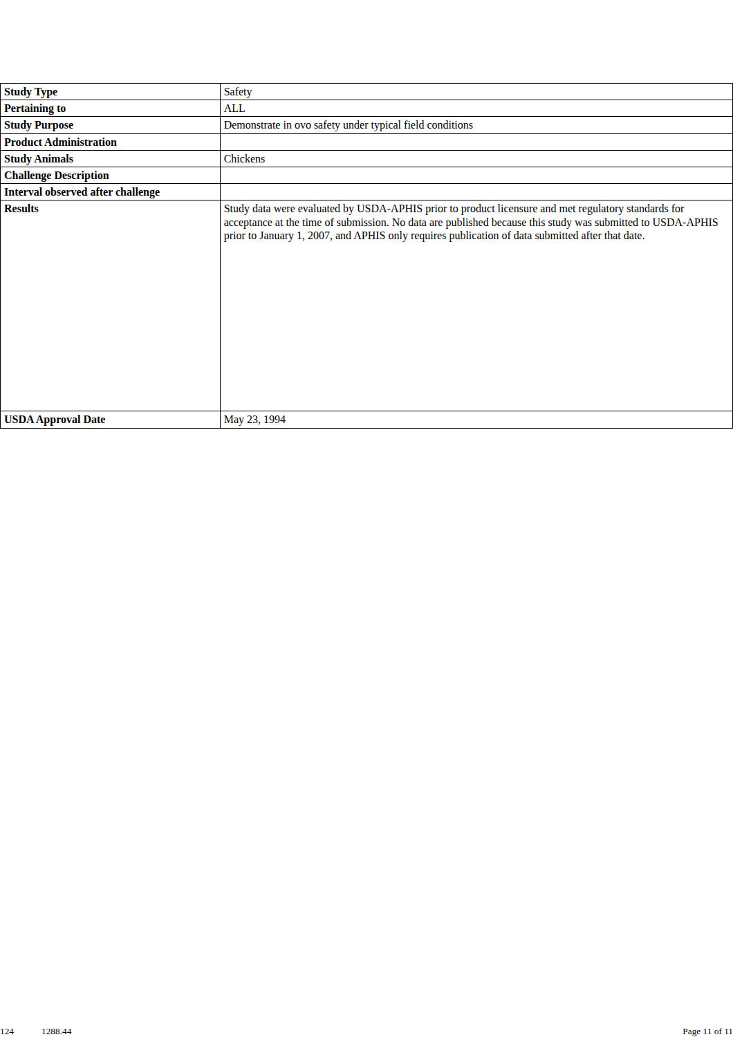| Study Type | Safety |
| Pertaining to | ALL |
| Study Purpose | Demonstrate in ovo safety under typical field conditions |
| Product Administration | |
| Study Animals | Chickens |
| Challenge Description | |
| Interval observed after challenge | |
| Results | Study data were evaluated by USDA-APHIS prior to product licensure and met regulatory standards for acceptance at the time of submission. No data are published because this study was submitted to USDA-APHIS prior to January 1, 2007, and APHIS only requires publication of data submitted after that date. |
| USDA Approval Date | May 23, 1994 |
124 1288.44
Page 11 of 11